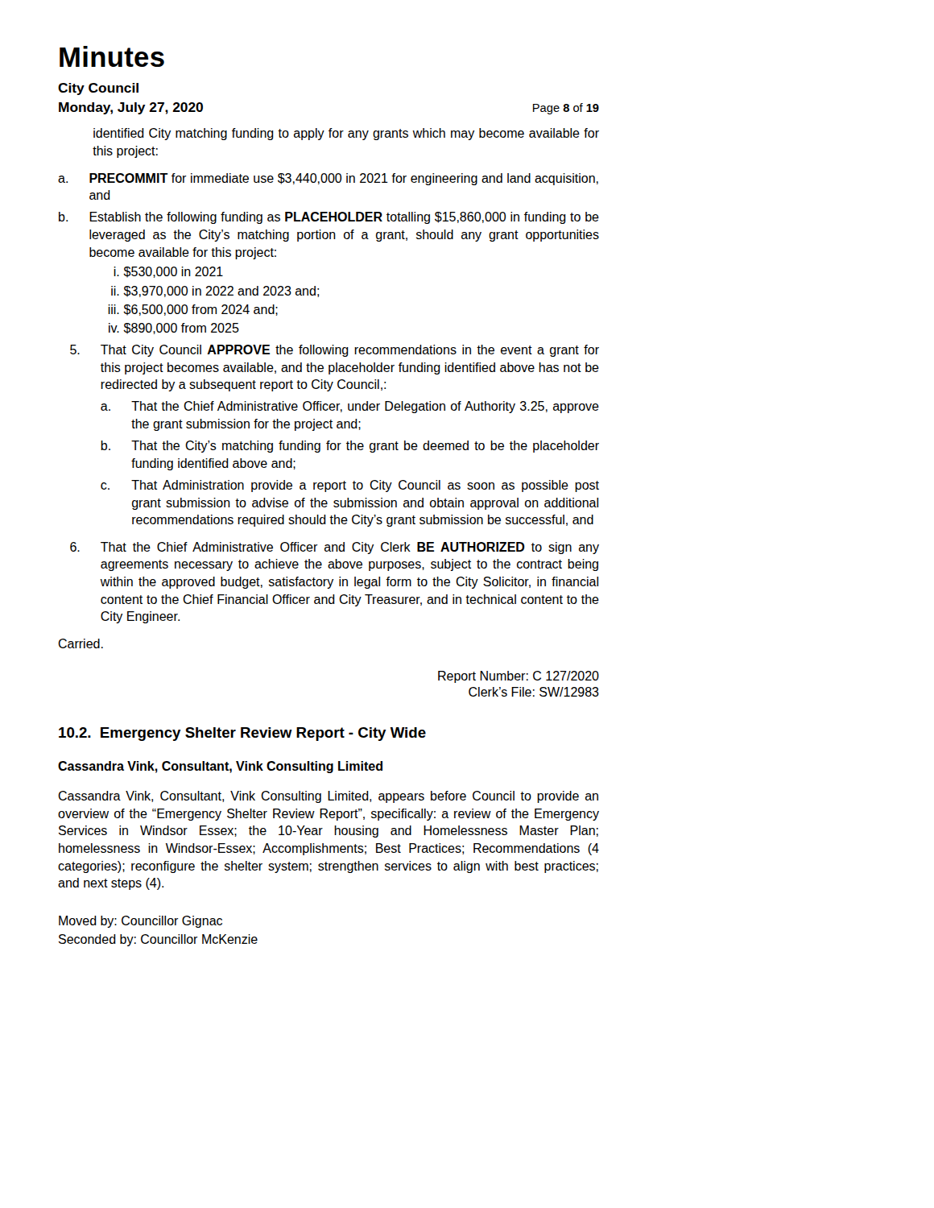Minutes
City Council
Monday, July 27, 2020 Page 8 of 19
identified City matching funding to apply for any grants which may become available for this project:
a. PRECOMMIT for immediate use $3,440,000 in 2021 for engineering and land acquisition, and
b. Establish the following funding as PLACEHOLDER totalling $15,860,000 in funding to be leveraged as the City’s matching portion of a grant, should any grant opportunities become available for this project:
i.$530,000 in 2021
ii.$3,970,000 in 2022 and 2023 and;
iii.$6,500,000 from 2024 and;
iv.$890,000 from 2025
5. That City Council APPROVE the following recommendations in the event a grant for this project becomes available, and the placeholder funding identified above has not be redirected by a subsequent report to City Council,:
a. That the Chief Administrative Officer, under Delegation of Authority 3.25, approve the grant submission for the project and;
b. That the City’s matching funding for the grant be deemed to be the placeholder funding identified above and;
c. That Administration provide a report to City Council as soon as possible post grant submission to advise of the submission and obtain approval on additional recommendations required should the City’s grant submission be successful, and
6. That the Chief Administrative Officer and City Clerk BE AUTHORIZED to sign any agreements necessary to achieve the above purposes, subject to the contract being within the approved budget, satisfactory in legal form to the City Solicitor, in financial content to the Chief Financial Officer and City Treasurer, and in technical content to the City Engineer.
Carried.
Report Number: C 127/2020
Clerk’s File: SW/12983
10.2. Emergency Shelter Review Report - City Wide
Cassandra Vink, Consultant, Vink Consulting Limited
Cassandra Vink, Consultant, Vink Consulting Limited, appears before Council to provide an overview of the “Emergency Shelter Review Report”, specifically: a review of the Emergency Services in Windsor Essex; the 10-Year housing and Homelessness Master Plan; homelessness in Windsor-Essex; Accomplishments; Best Practices; Recommendations (4 categories); reconfigure the shelter system; strengthen services to align with best practices; and next steps (4).
Moved by: Councillor Gignac
Seconded by: Councillor McKenzie